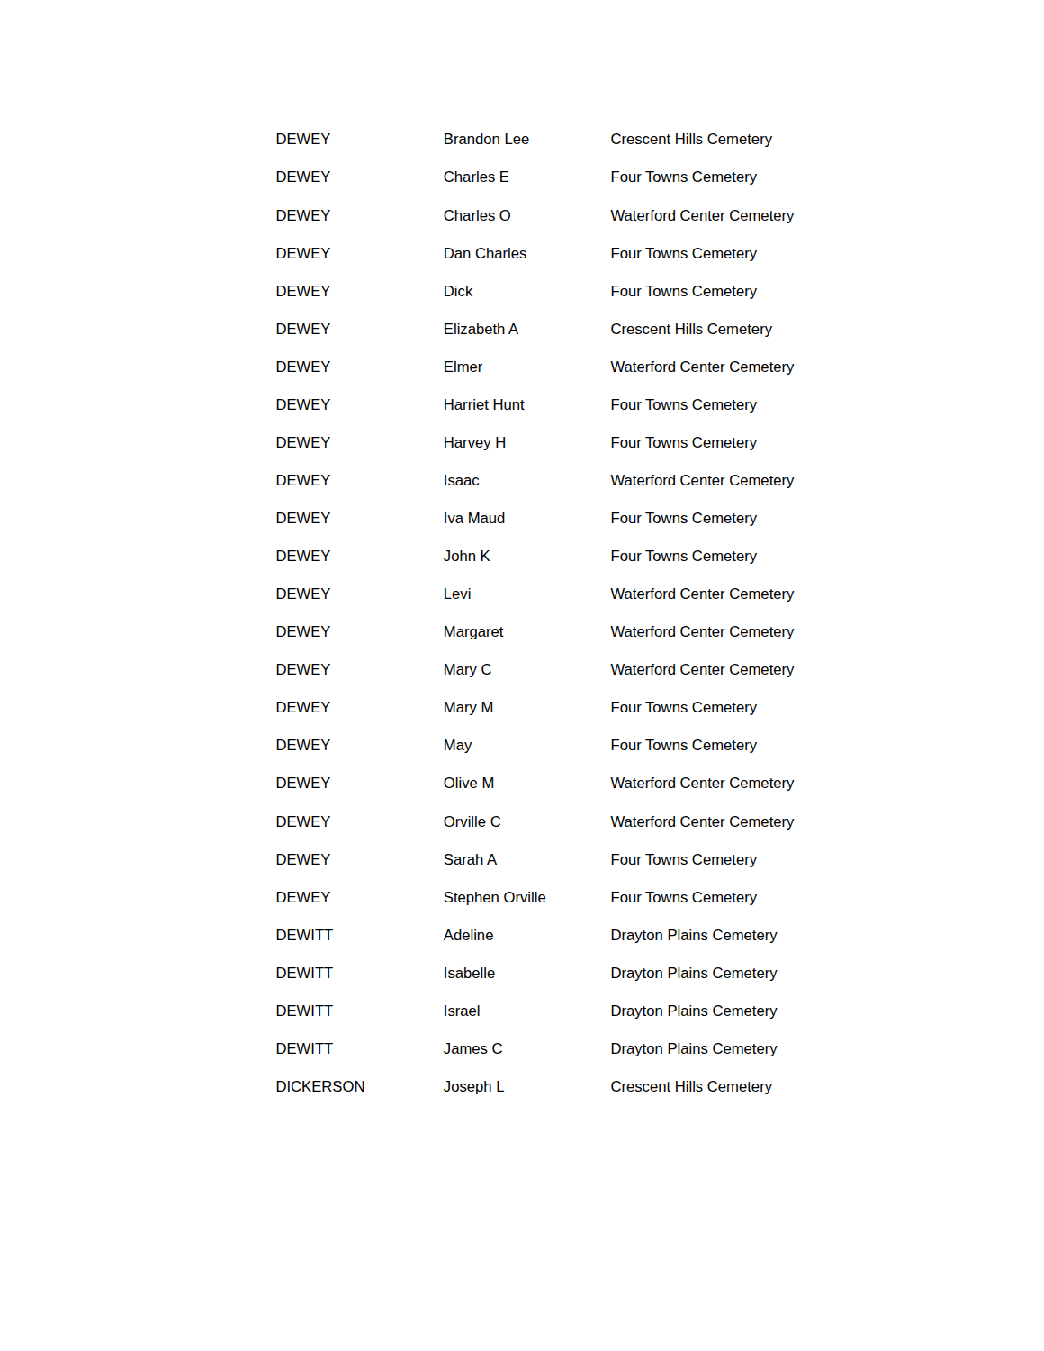| DEWEY | Brandon Lee | Crescent Hills Cemetery |
| DEWEY | Charles E | Four Towns Cemetery |
| DEWEY | Charles O | Waterford Center Cemetery |
| DEWEY | Dan Charles | Four Towns Cemetery |
| DEWEY | Dick | Four Towns Cemetery |
| DEWEY | Elizabeth A | Crescent Hills Cemetery |
| DEWEY | Elmer | Waterford Center Cemetery |
| DEWEY | Harriet Hunt | Four Towns Cemetery |
| DEWEY | Harvey H | Four Towns Cemetery |
| DEWEY | Isaac | Waterford Center Cemetery |
| DEWEY | Iva Maud | Four Towns Cemetery |
| DEWEY | John K | Four Towns Cemetery |
| DEWEY | Levi | Waterford Center Cemetery |
| DEWEY | Margaret | Waterford Center Cemetery |
| DEWEY | Mary C | Waterford Center Cemetery |
| DEWEY | Mary M | Four Towns Cemetery |
| DEWEY | May | Four Towns Cemetery |
| DEWEY | Olive M | Waterford Center Cemetery |
| DEWEY | Orville C | Waterford Center Cemetery |
| DEWEY | Sarah A | Four Towns Cemetery |
| DEWEY | Stephen Orville | Four Towns Cemetery |
| DEWITT | Adeline | Drayton Plains Cemetery |
| DEWITT | Isabelle | Drayton Plains Cemetery |
| DEWITT | Israel | Drayton Plains Cemetery |
| DEWITT | James C | Drayton Plains Cemetery |
| DICKERSON | Joseph L | Crescent Hills Cemetery |